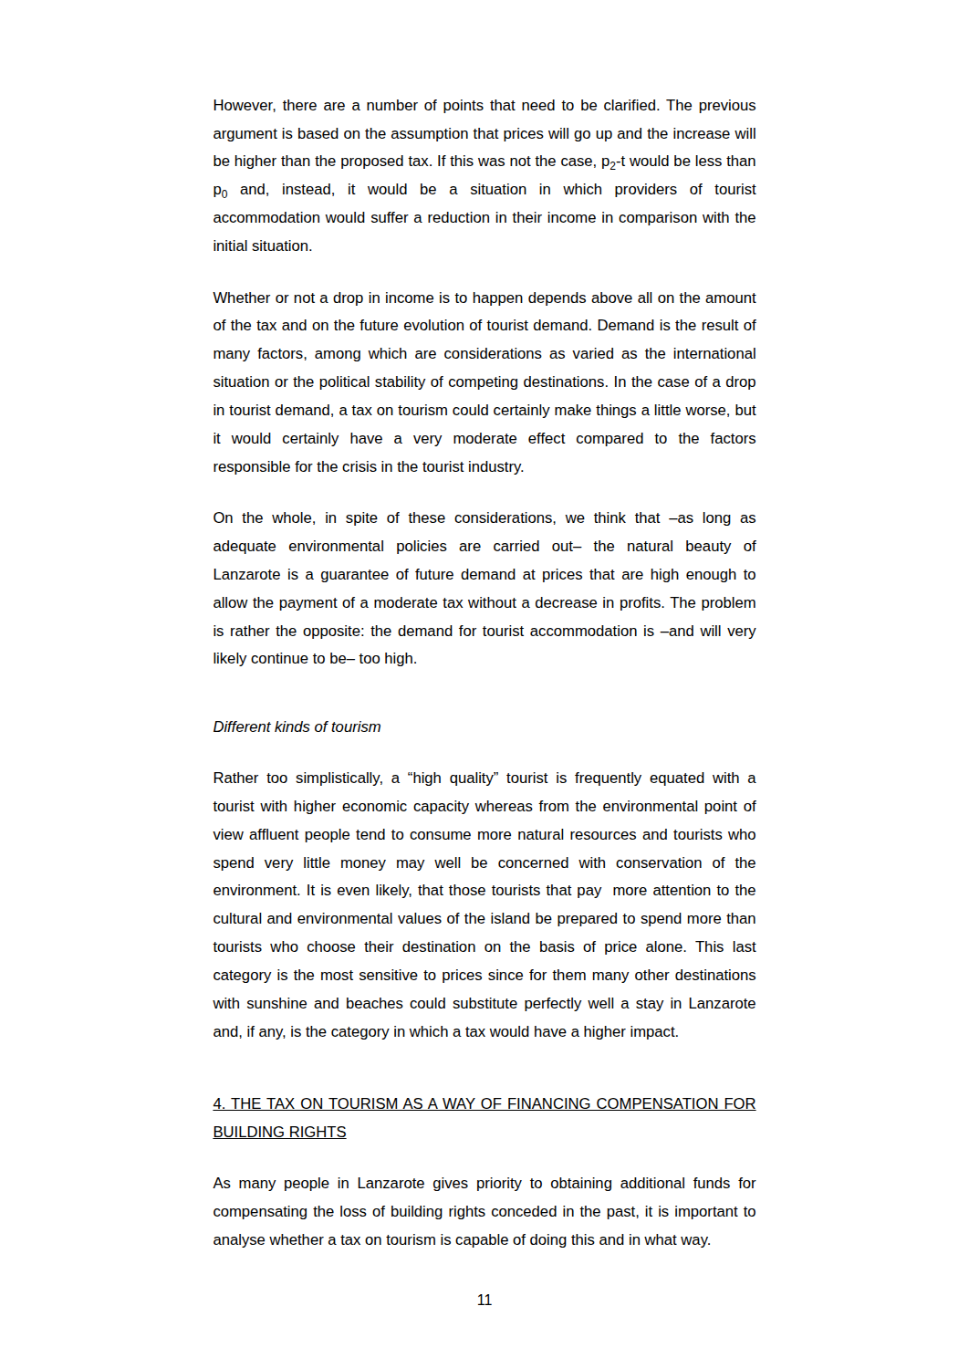However, there are a number of points that need to be clarified. The previous argument is based on the assumption that prices will go up and the increase will be higher than the proposed tax. If this was not the case, p2-t would be less than p0 and, instead, it would be a situation in which providers of tourist accommodation would suffer a reduction in their income in comparison with the initial situation.
Whether or not a drop in income is to happen depends above all on the amount of the tax and on the future evolution of tourist demand. Demand is the result of many factors, among which are considerations as varied as the international situation or the political stability of competing destinations. In the case of a drop in tourist demand, a tax on tourism could certainly make things a little worse, but it would certainly have a very moderate effect compared to the factors responsible for the crisis in the tourist industry.
On the whole, in spite of these considerations, we think that –as long as adequate environmental policies are carried out– the natural beauty of Lanzarote is a guarantee of future demand at prices that are high enough to allow the payment of a moderate tax without a decrease in profits. The problem is rather the opposite: the demand for tourist accommodation is –and will very likely continue to be– too high.
Different kinds of tourism
Rather too simplistically, a “high quality” tourist is frequently equated with a tourist with higher economic capacity whereas from the environmental point of view affluent people tend to consume more natural resources and tourists who spend very little money may well be concerned with conservation of the environment. It is even likely, that those tourists that pay more attention to the cultural and environmental values of the island be prepared to spend more than tourists who choose their destination on the basis of price alone. This last category is the most sensitive to prices since for them many other destinations with sunshine and beaches could substitute perfectly well a stay in Lanzarote and, if any, is the category in which a tax would have a higher impact.
4. The tax on tourism as a way of financing compensation for building rights
As many people in Lanzarote gives priority to obtaining additional funds for compensating the loss of building rights conceded in the past, it is important to analyse whether a tax on tourism is capable of doing this and in what way.
11